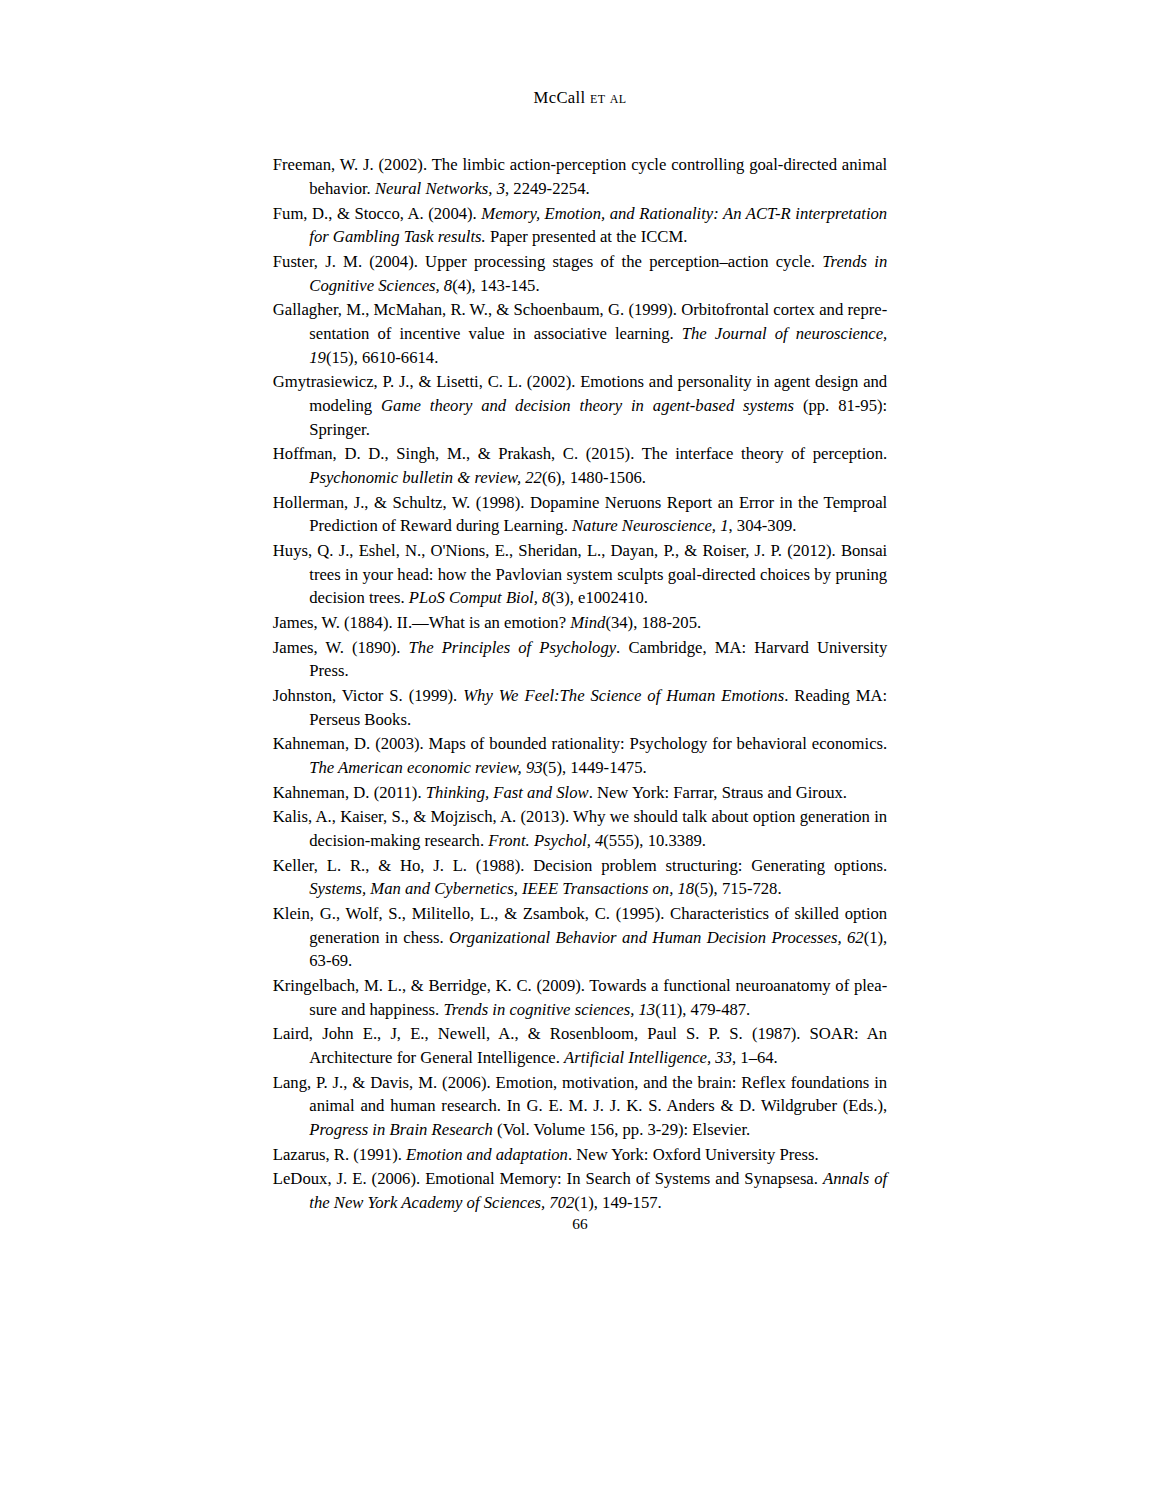McCall et al
Freeman, W. J. (2002). The limbic action-perception cycle controlling goal-directed animal behavior. Neural Networks, 3, 2249-2254.
Fum, D., & Stocco, A. (2004). Memory, Emotion, and Rationality: An ACT-R interpretation for Gambling Task results. Paper presented at the ICCM.
Fuster, J. M. (2004). Upper processing stages of the perception–action cycle. Trends in Cognitive Sciences, 8(4), 143-145.
Gallagher, M., McMahan, R. W., & Schoenbaum, G. (1999). Orbitofrontal cortex and representation of incentive value in associative learning. The Journal of neuroscience, 19(15), 6610-6614.
Gmytrasiewicz, P. J., & Lisetti, C. L. (2002). Emotions and personality in agent design and modeling Game theory and decision theory in agent-based systems (pp. 81-95): Springer.
Hoffman, D. D., Singh, M., & Prakash, C. (2015). The interface theory of perception. Psychonomic bulletin & review, 22(6), 1480-1506.
Hollerman, J., & Schultz, W. (1998). Dopamine Neruons Report an Error in the Temproal Prediction of Reward during Learning. Nature Neuroscience, 1, 304-309.
Huys, Q. J., Eshel, N., O'Nions, E., Sheridan, L., Dayan, P., & Roiser, J. P. (2012). Bonsai trees in your head: how the Pavlovian system sculpts goal-directed choices by pruning decision trees. PLoS Comput Biol, 8(3), e1002410.
James, W. (1884). II.—What is an emotion? Mind(34), 188-205.
James, W. (1890). The Principles of Psychology. Cambridge, MA: Harvard University Press.
Johnston, Victor S. (1999). Why We Feel:The Science of Human Emotions. Reading MA: Perseus Books.
Kahneman, D. (2003). Maps of bounded rationality: Psychology for behavioral economics. The American economic review, 93(5), 1449-1475.
Kahneman, D. (2011). Thinking, Fast and Slow. New York: Farrar, Straus and Giroux.
Kalis, A., Kaiser, S., & Mojzisch, A. (2013). Why we should talk about option generation in decision-making research. Front. Psychol, 4(555), 10.3389.
Keller, L. R., & Ho, J. L. (1988). Decision problem structuring: Generating options. Systems, Man and Cybernetics, IEEE Transactions on, 18(5), 715-728.
Klein, G., Wolf, S., Militello, L., & Zsambok, C. (1995). Characteristics of skilled option generation in chess. Organizational Behavior and Human Decision Processes, 62(1), 63-69.
Kringelbach, M. L., & Berridge, K. C. (2009). Towards a functional neuroanatomy of pleasure and happiness. Trends in cognitive sciences, 13(11), 479-487.
Laird, John E., J, E., Newell, A., & Rosenbloom, Paul S. P. S. (1987). SOAR: An Architecture for General Intelligence. Artificial Intelligence, 33, 1–64.
Lang, P. J., & Davis, M. (2006). Emotion, motivation, and the brain: Reflex foundations in animal and human research. In G. E. M. J. J. K. S. Anders & D. Wildgruber (Eds.), Progress in Brain Research (Vol. Volume 156, pp. 3-29): Elsevier.
Lazarus, R. (1991). Emotion and adaptation. New York: Oxford University Press.
LeDoux, J. E. (2006). Emotional Memory: In Search of Systems and Synapsesa. Annals of the New York Academy of Sciences, 702(1), 149-157.
66